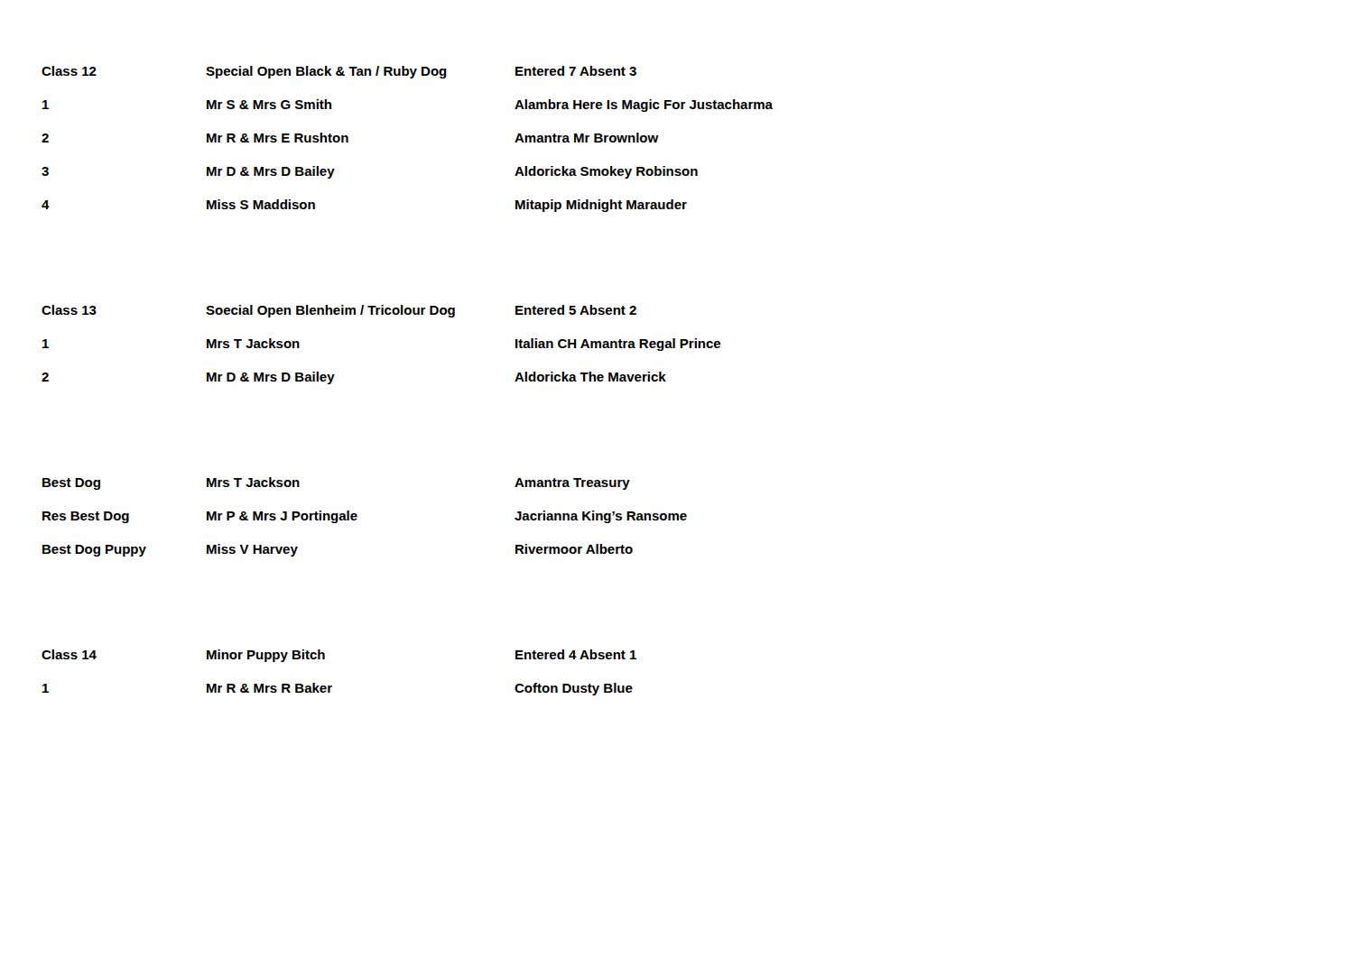| Class 12 | Special Open Black & Tan / Ruby Dog | Entered 7 Absent 3 |
| 1 | Mr S & Mrs G Smith | Alambra Here Is Magic For Justacharma |
| 2 | Mr R & Mrs E Rushton | Amantra Mr Brownlow |
| 3 | Mr D & Mrs D Bailey | Aldoricka Smokey Robinson |
| 4 | Miss S Maddison | Mitapip Midnight Marauder |
| Class 13 | Soecial Open Blenheim / Tricolour Dog | Entered 5 Absent 2 |
| 1 | Mrs T Jackson | Italian CH Amantra Regal Prince |
| 2 | Mr D & Mrs D Bailey | Aldoricka The Maverick |
| Best Dog | Mrs T Jackson | Amantra Treasury |
| Res Best Dog | Mr P & Mrs J Portingale | Jacrianna King’s Ransome |
| Best Dog Puppy | Miss V Harvey | Rivermoor Alberto |
| Class 14 | Minor Puppy Bitch | Entered 4 Absent 1 |
| 1 | Mr R & Mrs R Baker | Cofton Dusty Blue |